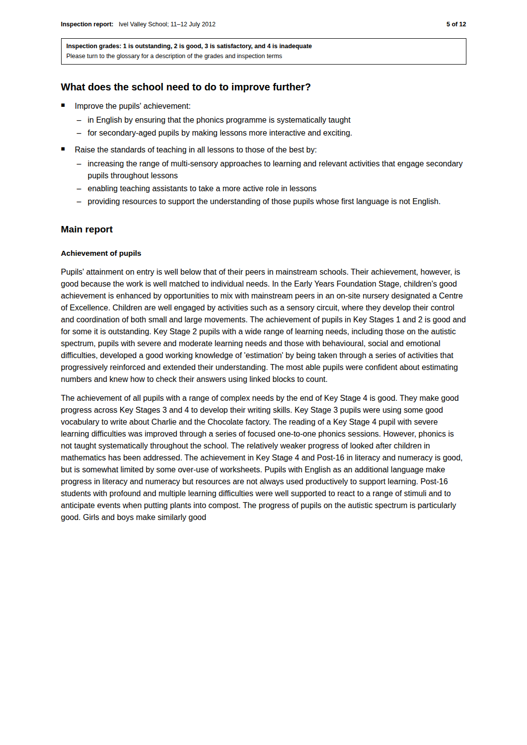Inspection report: Ivel Valley School; 11–12 July 2012
5 of 12
Inspection grades: 1 is outstanding, 2 is good, 3 is satisfactory, and 4 is inadequate
Please turn to the glossary for a description of the grades and inspection terms
What does the school need to do to improve further?
Improve the pupils' achievement:
in English by ensuring that the phonics programme is systematically taught
for secondary-aged pupils by making lessons more interactive and exciting.
Raise the standards of teaching in all lessons to those of the best by:
increasing the range of multi-sensory approaches to learning and relevant activities that engage secondary pupils throughout lessons
enabling teaching assistants to take a more active role in lessons
providing resources to support the understanding of those pupils whose first language is not English.
Main report
Achievement of pupils
Pupils' attainment on entry is well below that of their peers in mainstream schools. Their achievement, however, is good because the work is well matched to individual needs. In the Early Years Foundation Stage, children's good achievement is enhanced by opportunities to mix with mainstream peers in an on-site nursery designated a Centre of Excellence. Children are well engaged by activities such as a sensory circuit, where they develop their control and coordination of both small and large movements. The achievement of pupils in Key Stages 1 and 2 is good and for some it is outstanding. Key Stage 2 pupils with a wide range of learning needs, including those on the autistic spectrum, pupils with severe and moderate learning needs and those with behavioural, social and emotional difficulties, developed a good working knowledge of 'estimation' by being taken through a series of activities that progressively reinforced and extended their understanding. The most able pupils were confident about estimating numbers and knew how to check their answers using linked blocks to count.
The achievement of all pupils with a range of complex needs by the end of Key Stage 4 is good. They make good progress across Key Stages 3 and 4 to develop their writing skills. Key Stage 3 pupils were using some good vocabulary to write about Charlie and the Chocolate factory. The reading of a Key Stage 4 pupil with severe learning difficulties was improved through a series of focused one-to-one phonics sessions. However, phonics is not taught systematically throughout the school. The relatively weaker progress of looked after children in mathematics has been addressed. The achievement in Key Stage 4 and Post-16 in literacy and numeracy is good, but is somewhat limited by some over-use of worksheets. Pupils with English as an additional language make progress in literacy and numeracy but resources are not always used productively to support learning. Post-16 students with profound and multiple learning difficulties were well supported to react to a range of stimuli and to anticipate events when putting plants into compost. The progress of pupils on the autistic spectrum is particularly good. Girls and boys make similarly good